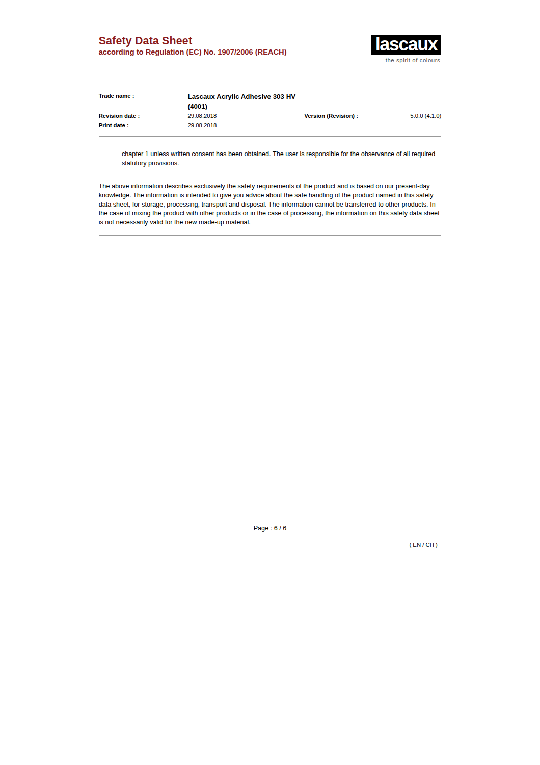Safety Data Sheet
according to Regulation (EC) No. 1907/2006 (REACH)
lascaux
the spirit of colours
| Trade name : | Lascaux Acrylic Adhesive 303 HV (4001) | | |
| Revision date : | 29.08.2018 | Version (Revision) : | 5.0.0 (4.1.0) |
| Print date : | 29.08.2018 | | |
chapter 1 unless written consent has been obtained. The user is responsible for the observance of all required statutory provisions.
The above information describes exclusively the safety requirements of the product and is based on our present-day knowledge. The information is intended to give you advice about the safe handling of the product named in this safety data sheet, for storage, processing, transport and disposal. The information cannot be transferred to other products. In the case of mixing the product with other products or in the case of processing, the information on this safety data sheet is not necessarily valid for the new made-up material.
Page : 6 / 6
( EN / CH )